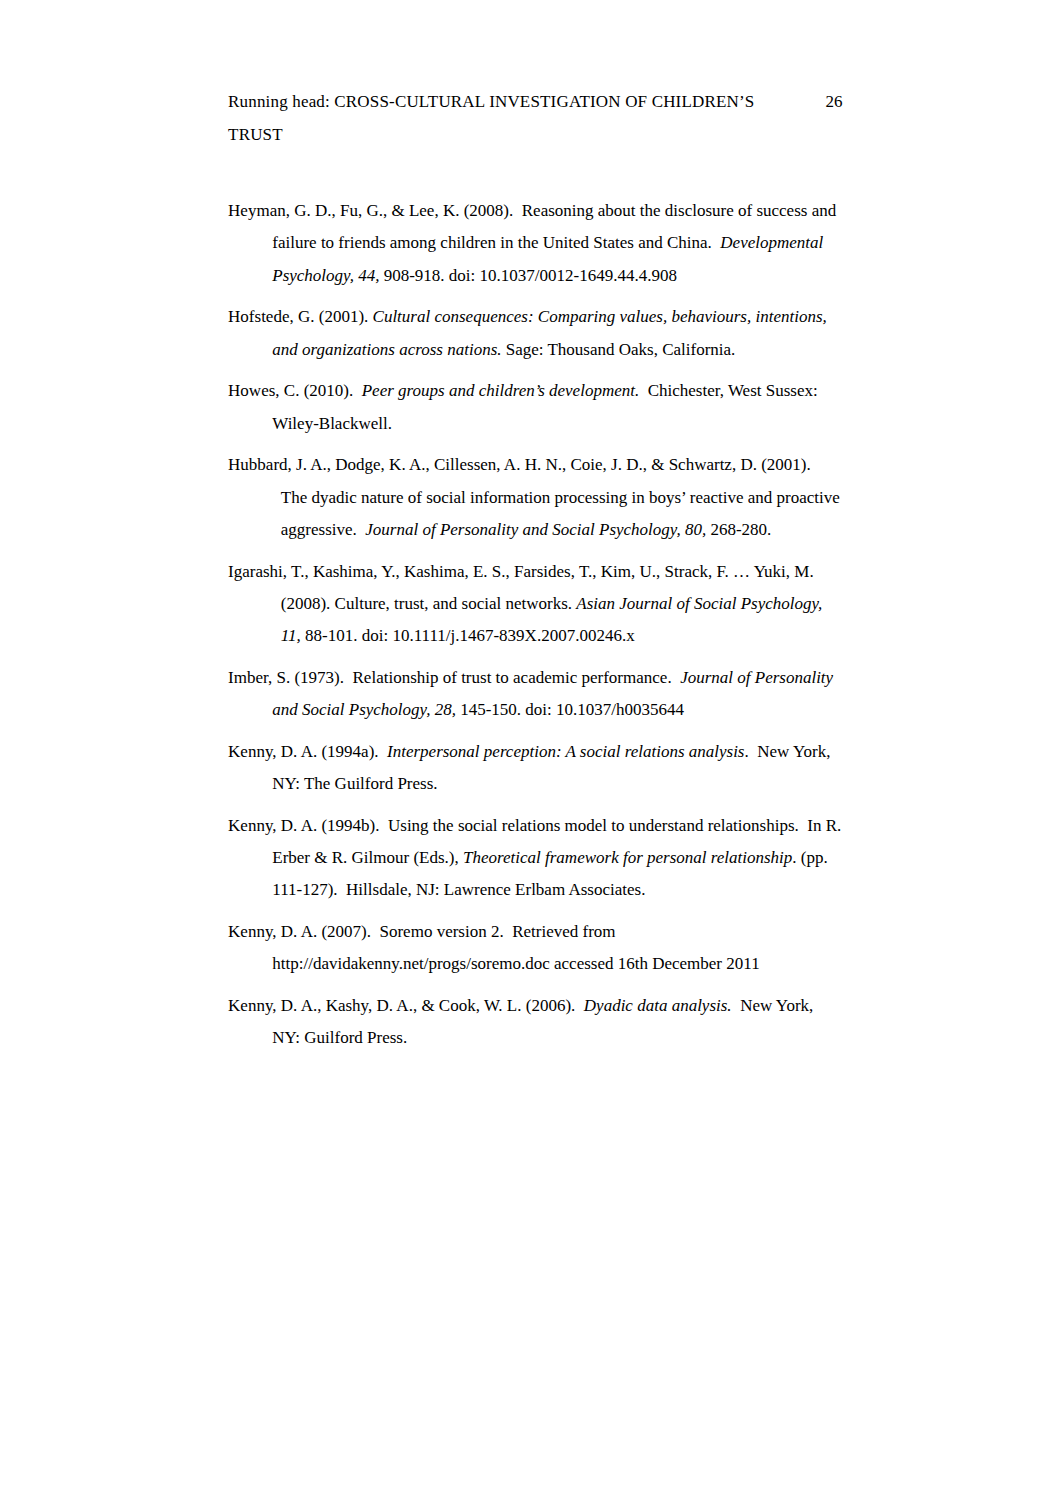Running head: CROSS-CULTURAL INVESTIGATION OF CHILDREN’S TRUST 26
Heyman, G. D., Fu, G., & Lee, K. (2008). Reasoning about the disclosure of success and failure to friends among children in the United States and China. Developmental Psychology, 44, 908-918. doi: 10.1037/0012-1649.44.4.908
Hofstede, G. (2001). Cultural consequences: Comparing values, behaviours, intentions, and organizations across nations. Sage: Thousand Oaks, California.
Howes, C. (2010). Peer groups and children’s development. Chichester, West Sussex: Wiley-Blackwell.
Hubbard, J. A., Dodge, K. A., Cillessen, A. H. N., Coie, J. D., & Schwartz, D. (2001). The dyadic nature of social information processing in boys’ reactive and proactive aggressive. Journal of Personality and Social Psychology, 80, 268-280.
Igarashi, T., Kashima, Y., Kashima, E. S., Farsides, T., Kim, U., Strack, F. … Yuki, M. (2008). Culture, trust, and social networks. Asian Journal of Social Psychology, 11, 88-101. doi: 10.1111/j.1467-839X.2007.00246.x
Imber, S. (1973). Relationship of trust to academic performance. Journal of Personality and Social Psychology, 28, 145-150. doi: 10.1037/h0035644
Kenny, D. A. (1994a). Interpersonal perception: A social relations analysis. New York, NY: The Guilford Press.
Kenny, D. A. (1994b). Using the social relations model to understand relationships. In R. Erber & R. Gilmour (Eds.), Theoretical framework for personal relationship. (pp. 111-127). Hillsdale, NJ: Lawrence Erlbam Associates.
Kenny, D. A. (2007). Soremo version 2. Retrieved from http://davidakenny.net/progs/soremo.doc accessed 16th December 2011
Kenny, D. A., Kashy, D. A., & Cook, W. L. (2006). Dyadic data analysis. New York, NY: Guilford Press.